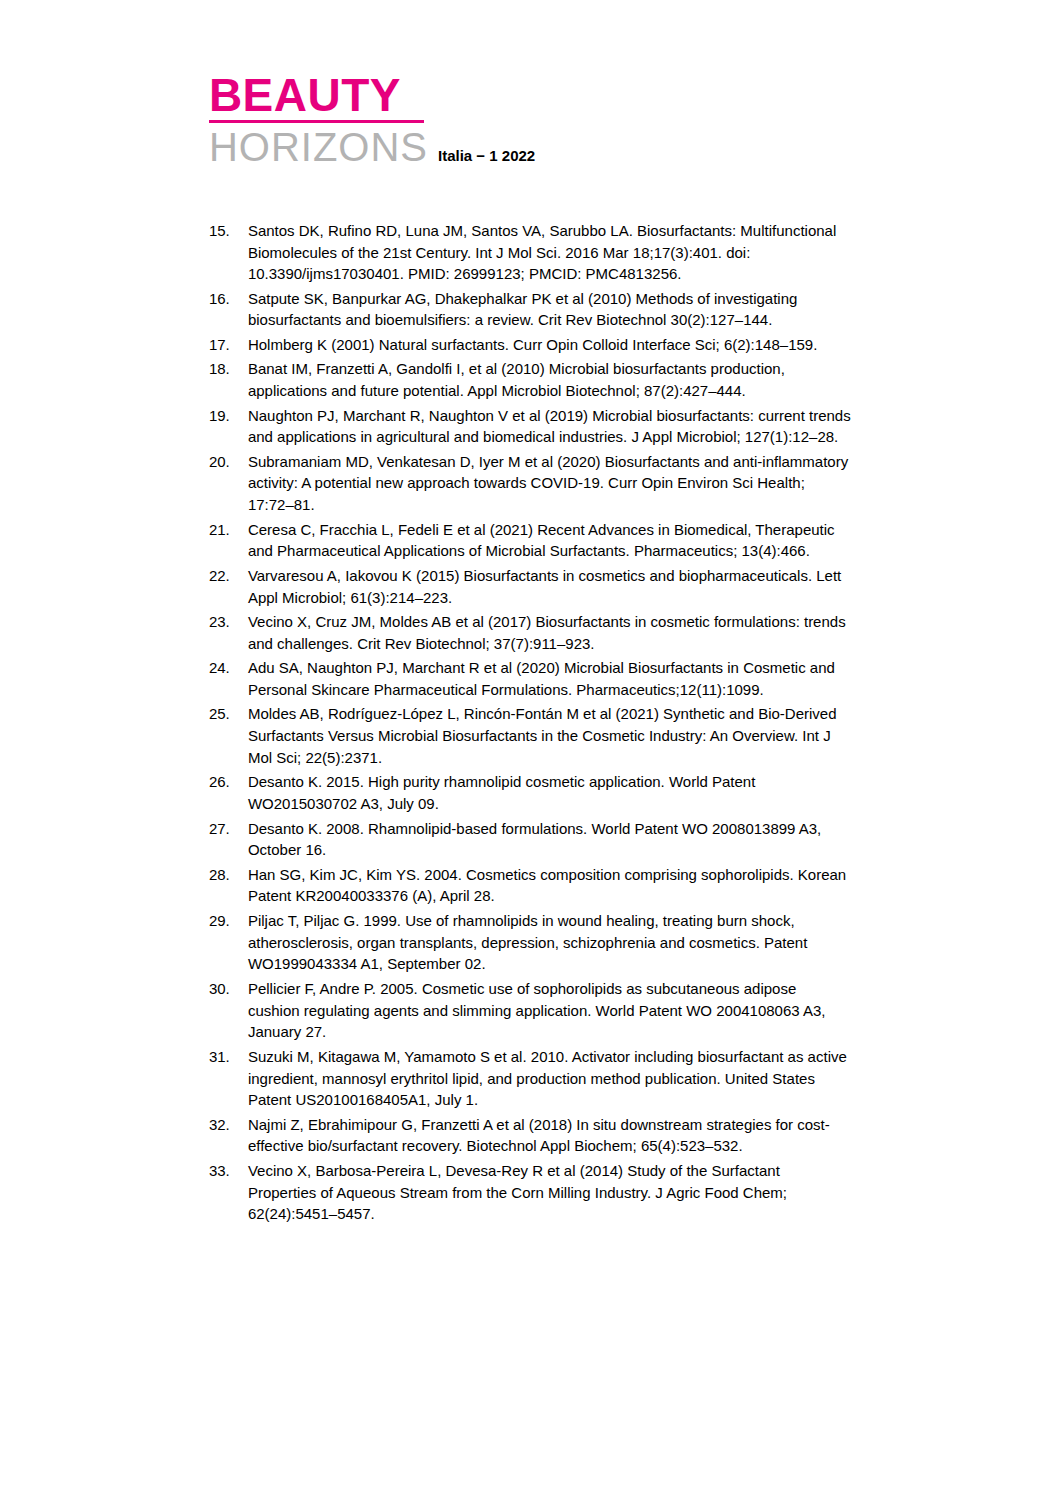BEAUTY
HORIZONS Italia − 1 2022
15. Santos DK, Rufino RD, Luna JM, Santos VA, Sarubbo LA. Biosurfactants: Multifunctional Biomolecules of the 21st Century. Int J Mol Sci. 2016 Mar 18;17(3):401. doi: 10.3390/ijms17030401. PMID: 26999123; PMCID: PMC4813256.
16. Satpute SK, Banpurkar AG, Dhakephalkar PK et al (2010) Methods of investigating biosurfactants and bioemulsifiers: a review. Crit Rev Biotechnol 30(2):127–144.
17. Holmberg K (2001) Natural surfactants. Curr Opin Colloid Interface Sci; 6(2):148–159.
18. Banat IM, Franzetti A, Gandolfi I, et al (2010) Microbial biosurfactants production, applications and future potential. Appl Microbiol Biotechnol; 87(2):427–444.
19. Naughton PJ, Marchant R, Naughton V et al (2019) Microbial biosurfactants: current trends and applications in agricultural and biomedical industries. J Appl Microbiol; 127(1):12–28.
20. Subramaniam MD, Venkatesan D, Iyer M et al (2020) Biosurfactants and anti-inflammatory activity: A potential new approach towards COVID-19. Curr Opin Environ Sci Health; 17:72–81.
21. Ceresa C, Fracchia L, Fedeli E et al (2021) Recent Advances in Biomedical, Therapeutic and Pharmaceutical Applications of Microbial Surfactants. Pharmaceutics; 13(4):466.
22. Varvaresou A, Iakovou K (2015) Biosurfactants in cosmetics and biopharmaceuticals. Lett Appl Microbiol; 61(3):214–223.
23. Vecino X, Cruz JM, Moldes AB et al (2017) Biosurfactants in cosmetic formulations: trends and challenges. Crit Rev Biotechnol; 37(7):911–923.
24. Adu SA, Naughton PJ, Marchant R et al (2020) Microbial Biosurfactants in Cosmetic and Personal Skincare Pharmaceutical Formulations. Pharmaceutics;12(11):1099.
25. Moldes AB, Rodríguez-López L, Rincón-Fontán M et al (2021) Synthetic and Bio-Derived Surfactants Versus Microbial Biosurfactants in the Cosmetic Industry: An Overview. Int J Mol Sci; 22(5):2371.
26. Desanto K. 2015. High purity rhamnolipid cosmetic application. World Patent WO2015030702 A3, July 09.
27. Desanto K. 2008. Rhamnolipid-based formulations. World Patent WO 2008013899 A3, October 16.
28. Han SG, Kim JC, Kim YS. 2004. Cosmetics composition comprising sophorolipids. Korean Patent KR20040033376 (A), April 28.
29. Piljac T, Piljac G. 1999. Use of rhamnolipids in wound healing, treating burn shock, atherosclerosis, organ transplants, depression, schizophrenia and cosmetics. Patent WO1999043334 A1, September 02.
30. Pellicier F, Andre P. 2005. Cosmetic use of sophorolipids as subcutaneous adipose cushion regulating agents and slimming application. World Patent WO 2004108063 A3, January 27.
31. Suzuki M, Kitagawa M, Yamamoto S et al. 2010. Activator including biosurfactant as active ingredient, mannosyl erythritol lipid, and production method publication. United States Patent US20100168405A1, July 1.
32. Najmi Z, Ebrahimipour G, Franzetti A et al (2018) In situ downstream strategies for cost-effective bio/surfactant recovery. Biotechnol Appl Biochem; 65(4):523–532.
33. Vecino X, Barbosa-Pereira L, Devesa-Rey R et al (2014) Study of the Surfactant Properties of Aqueous Stream from the Corn Milling Industry. J Agric Food Chem; 62(24):5451–5457.